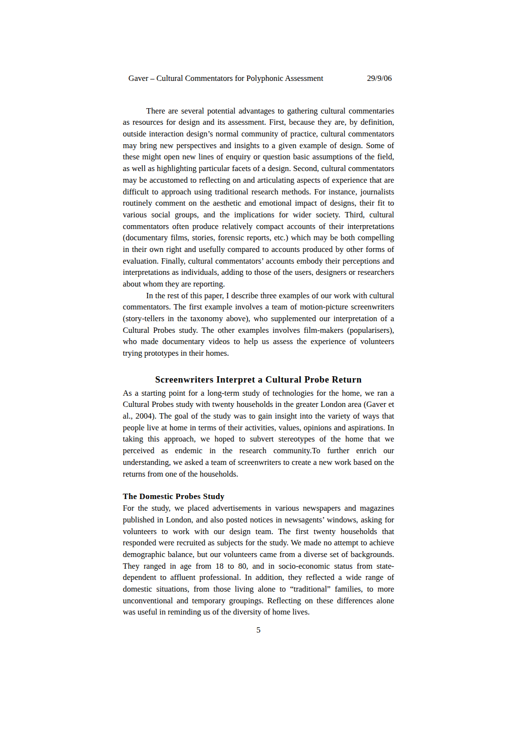Gaver – Cultural Commentators for Polyphonic Assessment 29/9/06
There are several potential advantages to gathering cultural commentaries as resources for design and its assessment. First, because they are, by definition, outside interaction design’s normal community of practice, cultural commentators may bring new perspectives and insights to a given example of design. Some of these might open new lines of enquiry or question basic assumptions of the field, as well as highlighting particular facets of a design. Second, cultural commentators may be accustomed to reflecting on and articulating aspects of experience that are difficult to approach using traditional research methods. For instance, journalists routinely comment on the aesthetic and emotional impact of designs, their fit to various social groups, and the implications for wider society. Third, cultural commentators often produce relatively compact accounts of their interpretations (documentary films, stories, forensic reports, etc.) which may be both compelling in their own right and usefully compared to accounts produced by other forms of evaluation. Finally, cultural commentators’ accounts embody their perceptions and interpretations as individuals, adding to those of the users, designers or researchers about whom they are reporting.
In the rest of this paper, I describe three examples of our work with cultural commentators. The first example involves a team of motion-picture screenwriters (story-tellers in the taxonomy above), who supplemented our interpretation of a Cultural Probes study. The other examples involves film-makers (popularisers), who made documentary videos to help us assess the experience of volunteers trying prototypes in their homes.
Screenwriters Interpret a Cultural Probe Return
As a starting point for a long-term study of technologies for the home, we ran a Cultural Probes study with twenty households in the greater London area (Gaver et al., 2004). The goal of the study was to gain insight into the variety of ways that people live at home in terms of their activities, values, opinions and aspirations. In taking this approach, we hoped to subvert stereotypes of the home that we perceived as endemic in the research community.To further enrich our understanding, we asked a team of screenwriters to create a new work based on the returns from one of the households.
The Domestic Probes Study
For the study, we placed advertisements in various newspapers and magazines published in London, and also posted notices in newsagents’ windows, asking for volunteers to work with our design team. The first twenty households that responded were recruited as subjects for the study. We made no attempt to achieve demographic balance, but our volunteers came from a diverse set of backgrounds. They ranged in age from 18 to 80, and in socio-economic status from state-dependent to affluent professional. In addition, they reflected a wide range of domestic situations, from those living alone to “traditional” families, to more unconventional and temporary groupings. Reflecting on these differences alone was useful in reminding us of the diversity of home lives.
5